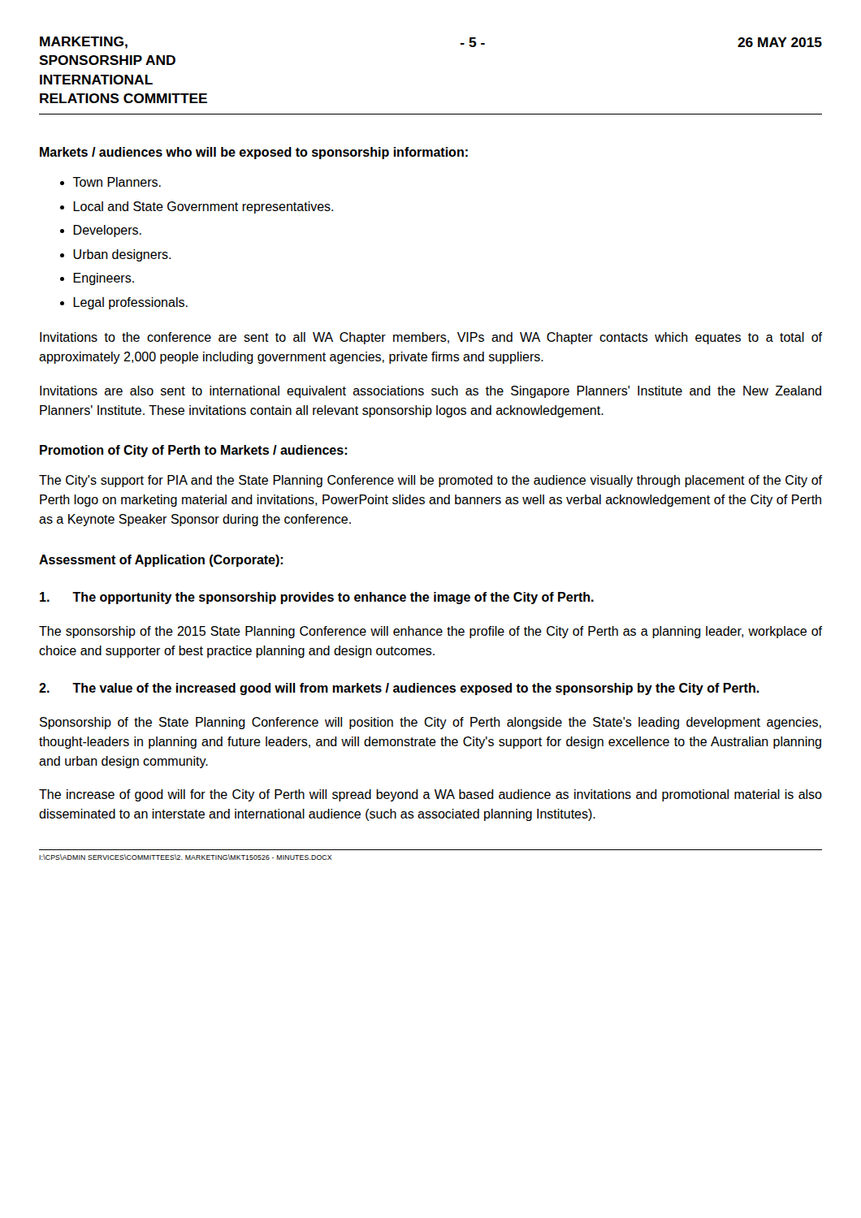Marketing,
Sponsorship and
International
Relations Committee
- 5 -
26 MAY 2015
Markets / audiences who will be exposed to sponsorship information:
Town Planners.
Local and State Government representatives.
Developers.
Urban designers.
Engineers.
Legal professionals.
Invitations to the conference are sent to all WA Chapter members, VIPs and WA Chapter contacts which equates to a total of approximately 2,000 people including government agencies, private firms and suppliers.
Invitations are also sent to international equivalent associations such as the Singapore Planners' Institute and the New Zealand Planners' Institute. These invitations contain all relevant sponsorship logos and acknowledgement.
Promotion of City of Perth to Markets / audiences:
The City's support for PIA and the State Planning Conference will be promoted to the audience visually through placement of the City of Perth logo on marketing material and invitations, PowerPoint slides and banners as well as verbal acknowledgement of the City of Perth as a Keynote Speaker Sponsor during the conference.
Assessment of Application (Corporate):
1.
The opportunity the sponsorship provides to enhance the image of the City of Perth.
The sponsorship of the 2015 State Planning Conference will enhance the profile of the City of Perth as a planning leader, workplace of choice and supporter of best practice planning and design outcomes.
2.
The value of the increased good will from markets / audiences exposed to the sponsorship by the City of Perth.
Sponsorship of the State Planning Conference will position the City of Perth alongside the State's leading development agencies, thought-leaders in planning and future leaders, and will demonstrate the City's support for design excellence to the Australian planning and urban design community.
The increase of good will for the City of Perth will spread beyond a WA based audience as invitations and promotional material is also disseminated to an interstate and international audience (such as associated planning Institutes).
I:\CPS\ADMIN SERVICES\COMMITTEES\2. MARKETING\MKT150526 - MINUTES.DOCX